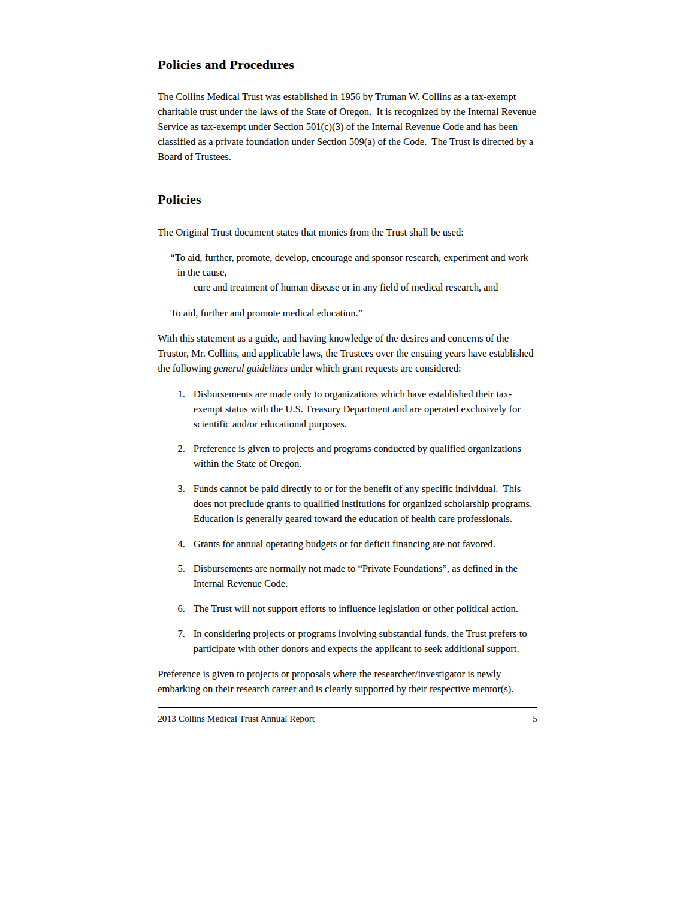Policies and Procedures
The Collins Medical Trust was established in 1956 by Truman W. Collins as a tax-exempt charitable trust under the laws of the State of Oregon. It is recognized by the Internal Revenue Service as tax-exempt under Section 501(c)(3) of the Internal Revenue Code and has been classified as a private foundation under Section 509(a) of the Code. The Trust is directed by a Board of Trustees.
Policies
The Original Trust document states that monies from the Trust shall be used:
“To aid, further, promote, develop, encourage and sponsor research, experiment and work in the cause, cure and treatment of human disease or in any field of medical research, and
To aid, further and promote medical education.”
With this statement as a guide, and having knowledge of the desires and concerns of the Trustor, Mr. Collins, and applicable laws, the Trustees over the ensuing years have established the following general guidelines under which grant requests are considered:
Disbursements are made only to organizations which have established their tax-exempt status with the U.S. Treasury Department and are operated exclusively for scientific and/or educational purposes.
Preference is given to projects and programs conducted by qualified organizations within the State of Oregon.
Funds cannot be paid directly to or for the benefit of any specific individual. This does not preclude grants to qualified institutions for organized scholarship programs. Education is generally geared toward the education of health care professionals.
Grants for annual operating budgets or for deficit financing are not favored.
Disbursements are normally not made to “Private Foundations”, as defined in the Internal Revenue Code.
The Trust will not support efforts to influence legislation or other political action.
In considering projects or programs involving substantial funds, the Trust prefers to participate with other donors and expects the applicant to seek additional support.
Preference is given to projects or proposals where the researcher/investigator is newly embarking on their research career and is clearly supported by their respective mentor(s).
2013 Collins Medical Trust Annual Report
5